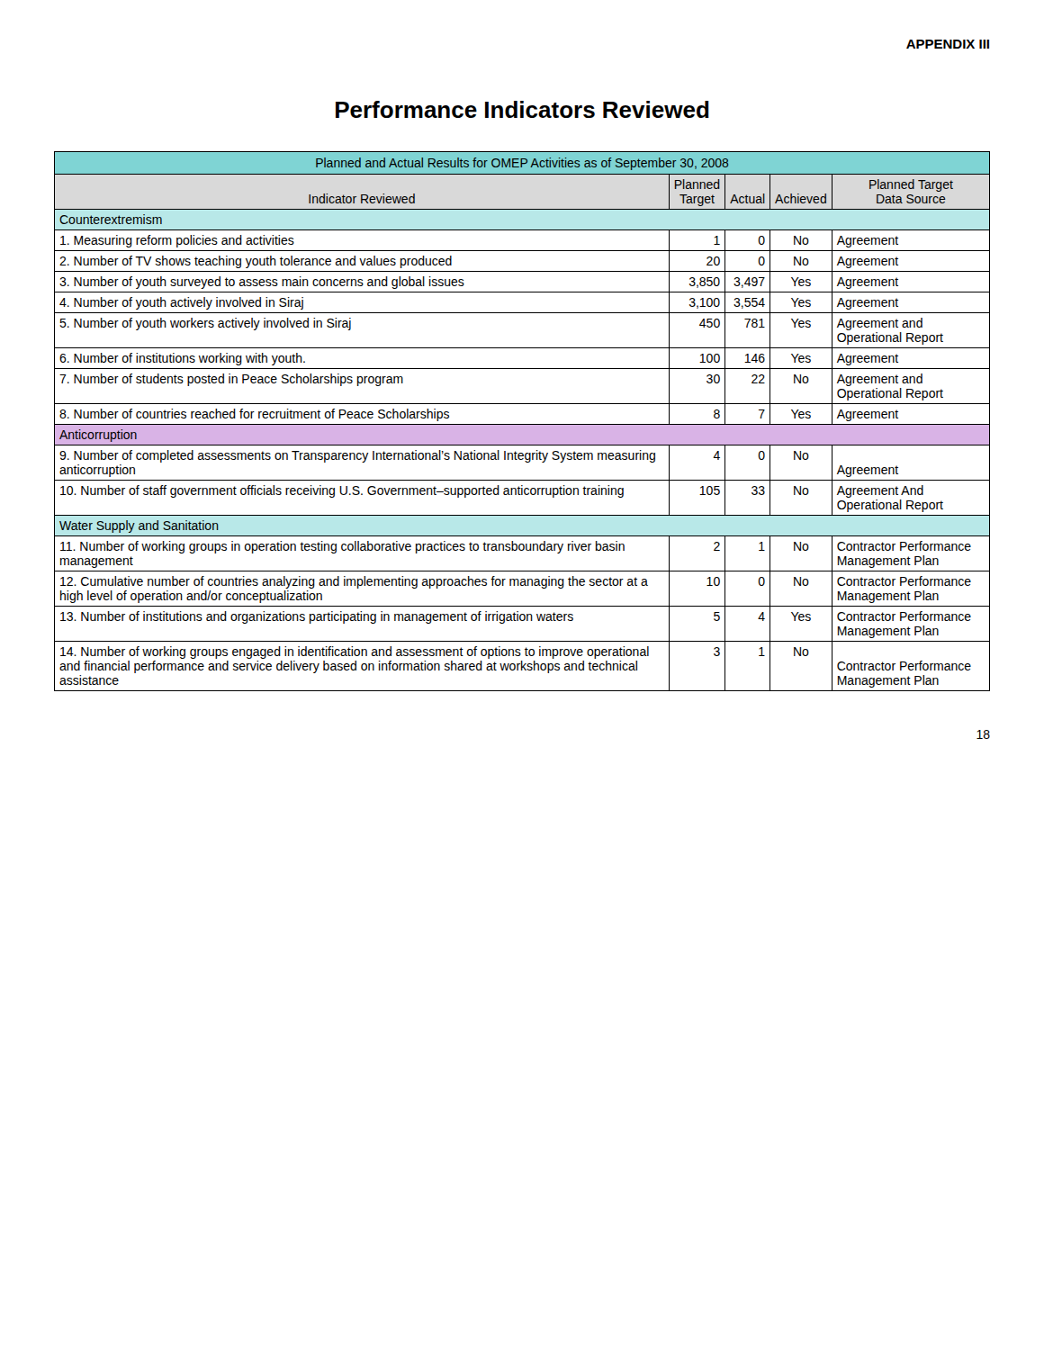APPENDIX III
Performance Indicators Reviewed
| Planned and Actual Results for OMEP Activities as of September 30, 2008 |
| Indicator Reviewed | Planned Target | Actual | Achieved | Planned Target Data Source |
| Counterextremism |
| 1. Measuring reform policies and activities | 1 | 0 | No | Agreement |
| 2. Number of TV shows teaching youth tolerance and values produced | 20 | 0 | No | Agreement |
| 3. Number of youth surveyed to assess main concerns and global issues | 3,850 | 3,497 | Yes | Agreement |
| 4. Number of youth actively involved in Siraj | 3,100 | 3,554 | Yes | Agreement |
| 5. Number of youth workers actively involved in Siraj | 450 | 781 | Yes | Agreement and Operational Report |
| 6. Number of institutions working with youth. | 100 | 146 | Yes | Agreement |
| 7. Number of students posted in Peace Scholarships program | 30 | 22 | No | Agreement and Operational Report |
| 8. Number of countries reached for recruitment of Peace Scholarships | 8 | 7 | Yes | Agreement |
| Anticorruption |
| 9. Number of completed assessments on Transparency International’s National Integrity System measuring anticorruption | 4 | 0 | No | Agreement |
| 10. Number of staff government officials receiving U.S. Government–supported anticorruption training | 105 | 33 | No | Agreement And Operational Report |
| Water Supply and Sanitation |
| 11. Number of working groups in operation testing collaborative practices to transboundary river basin management | 2 | 1 | No | Contractor Performance Management Plan |
| 12. Cumulative number of countries analyzing and implementing approaches for managing the sector at a high level of operation and/or conceptualization | 10 | 0 | No | Contractor Performance Management Plan |
| 13. Number of institutions and organizations participating in management of irrigation waters | 5 | 4 | Yes | Contractor Performance Management Plan |
| 14. Number of working groups engaged in identification and assessment of options to improve operational and financial performance and service delivery based on information shared at workshops and technical assistance | 3 | 1 | No | Contractor Performance Management Plan |
18